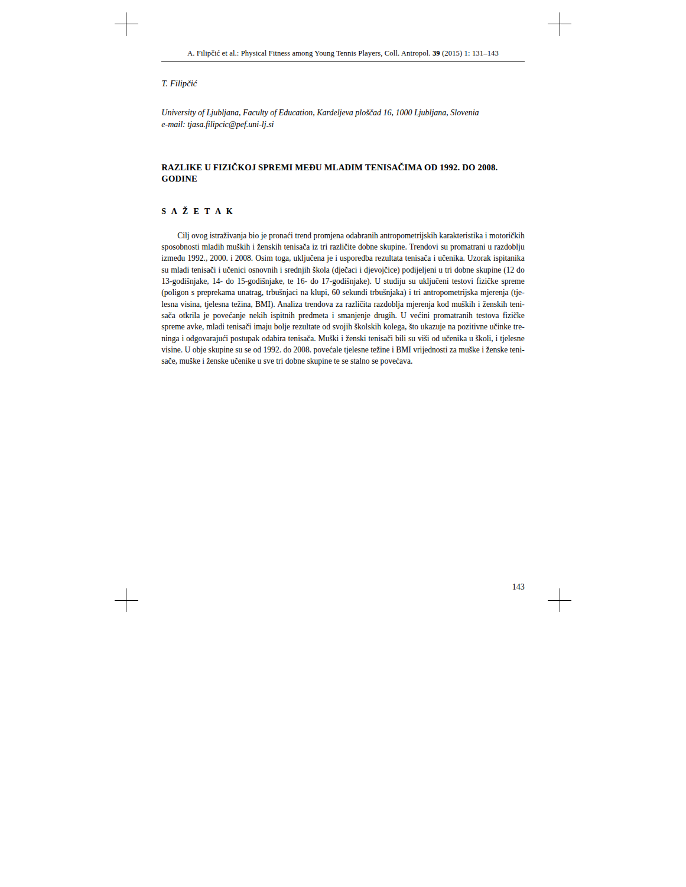A. Filipčić et al.: Physical Fitness among Young Tennis Players, Coll. Antropol. 39 (2015) 1: 131–143
T. Filipčić
University of Ljubljana, Faculty of Education, Kardeljeva ploščad 16, 1000 Ljubljana, Slovenia e-mail: tjasa.filipcic@pef.uni-lj.si
RAZLIKE U FIZIČKOJ SPREMI MEĐU MLADIM TENISAČIMA OD 1992. DO 2008. GODINE
S A Ž E T A K
Cilj ovog istraživanja bio je pronaći trend promjena odabranih antropometrijskih karakteristika i motoričkih sposobnosti mladih muških i ženskih tenisača iz tri različite dobne skupine. Trendovi su promatrani u razdoblju između 1992., 2000. i 2008. Osim toga, uključena je i usporedba rezultata tenisača i učenika. Uzorak ispitanika su mladi tenisači i učenici osnovnih i srednjih škola (dječaci i djevojčice) podijeljeni u tri dobne skupine (12 do 13-godišnjake, 14- do 15-godišnjake, te 16- do 17-godišnjake). U studiju su uključeni testovi fizičke spreme (poligon s preprekama unatrag, trbušnjaci na klupi, 60 sekundi trbušnjaka) i tri antropometrijska mjerenja (tjelesna visina, tjelesna težina, BMI). Analiza trendova za različita razdoblja mjerenja kod muških i ženskih tenisača otkrila je povećanje nekih ispitnih predmeta i smanjenje drugih. U većini promatranih testova fizičke spreme avke, mladi tenisači imaju bolje rezultate od svojih školskih kolega, što ukazuje na pozitivne učinke treninga i odgovarajući postupak odabira tenisača. Muški i ženski tenisači bili su viši od učenika u školi, i tjelesne visine. U obje skupine su se od 1992. do 2008. povećale tjelesne težine i BMI vrijednosti za muške i ženske tenisače, muške i ženske učenike u sve tri dobne skupine te se stalno se povećava.
143